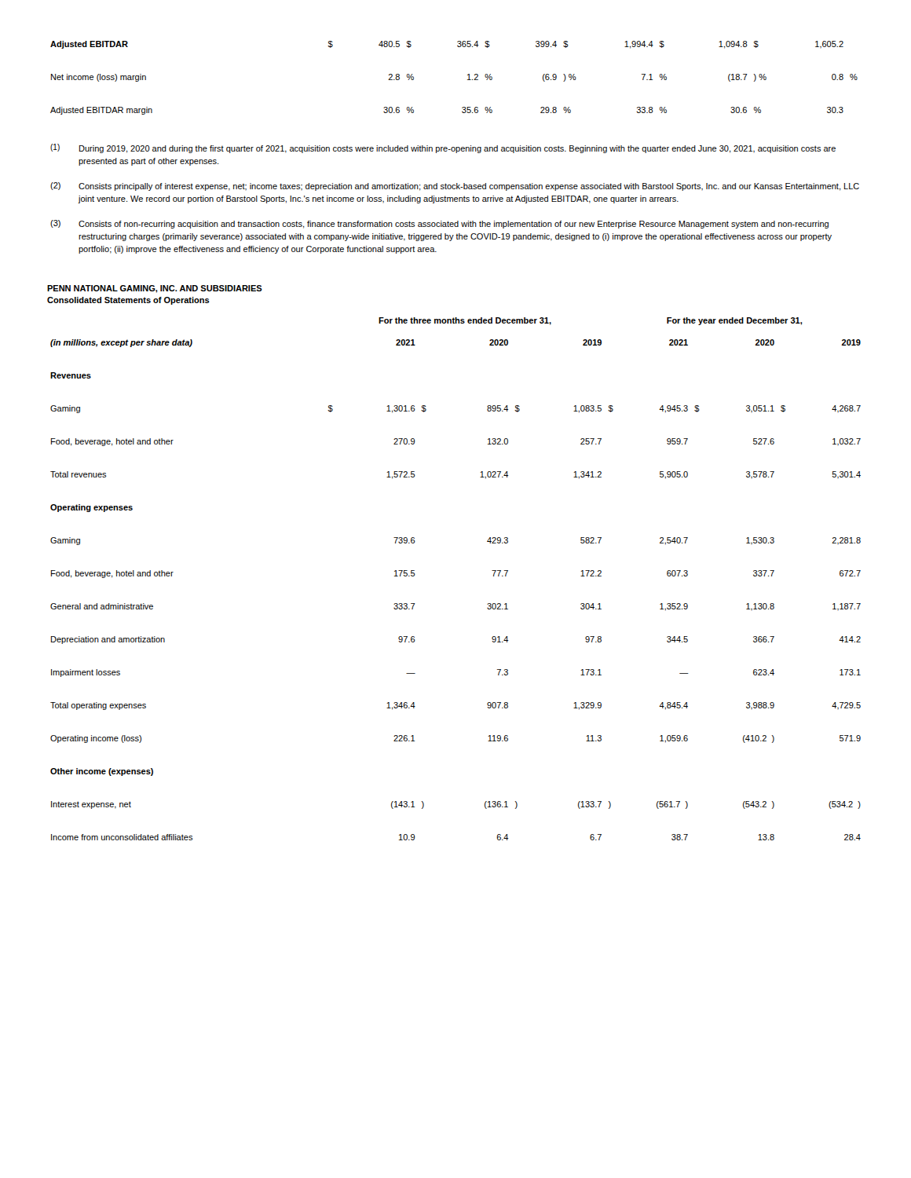| Adjusted EBITDAR | $ | 480.5 | $ | 365.4 | $ | 399.4 | $ | 1,994.4 | $ | 1,094.8 | $ | 1,605.2 |
| Net income (loss) margin | | 2.8 | % | 1.2 | % | (6.9 | ) % | 7.1 | % | (18.7 | ) % | 0.8 | % |
| Adjusted EBITDAR margin | | 30.6 | % | 35.6 | % | 29.8 | % | 33.8 | % | 30.6 | % | 30.3 | |
| (1) | During 2019, 2020 and during the first quarter of 2021, acquisition costs were included within pre-opening and acquisition costs. Beginning with the quarter ended June 30, 2021, acquisition costs are presented as part of other expenses. |
| (2) | Consists principally of interest expense, net; income taxes; depreciation and amortization; and stock-based compensation expense associated with Barstool Sports, Inc. and our Kansas Entertainment, LLC joint venture. We record our portion of Barstool Sports, Inc.'s net income or loss, including adjustments to arrive at Adjusted EBITDAR, one quarter in arrears. |
| (3) | Consists of non-recurring acquisition and transaction costs, finance transformation costs associated with the implementation of our new Enterprise Resource Management system and non-recurring restructuring charges (primarily severance) associated with a company-wide initiative, triggered by the COVID-19 pandemic, designed to (i) improve the operational effectiveness across our property portfolio; (ii) improve the effectiveness and efficiency of our Corporate functional support area. |
PENN NATIONAL GAMING, INC. AND SUBSIDIARIES
Consolidated Statements of Operations
| | For the three months ended December 31, | For the year ended December 31, |
| (in millions, except per share data) | | 2021 | | 2020 | | 2019 | | 2021 | | 2020 | | 2019 |
| Revenues | |
| Gaming | $ | 1,301.6 | $ | 895.4 | $ | 1,083.5 | $ | 4,945.3 | $ | 3,051.1 | $ | 4,268.7 |
| Food, beverage, hotel and other | | 270.9 | | 132.0 | | 257.7 | | 959.7 | | 527.6 | | 1,032.7 |
| Total revenues | | 1,572.5 | | 1,027.4 | | 1,341.2 | | 5,905.0 | | 3,578.7 | | 5,301.4 |
| Operating expenses | |
| Gaming | | 739.6 | | 429.3 | | 582.7 | | 2,540.7 | | 1,530.3 | | 2,281.8 |
| Food, beverage, hotel and other | | 175.5 | | 77.7 | | 172.2 | | 607.3 | | 337.7 | | 672.7 |
| General and administrative | | 333.7 | | 302.1 | | 304.1 | | 1,352.9 | | 1,130.8 | | 1,187.7 |
| Depreciation and amortization | | 97.6 | | 91.4 | | 97.8 | | 344.5 | | 366.7 | | 414.2 |
| Impairment losses | | — | | 7.3 | | 173.1 | | — | | 623.4 | | 173.1 |
| Total operating expenses | | 1,346.4 | | 907.8 | | 1,329.9 | | 4,845.4 | | 3,988.9 | | 4,729.5 |
| Operating income (loss) | | 226.1 | | 119.6 | | 11.3 | | 1,059.6 | | (410.2 ) | | 571.9 |
| Other income (expenses) | |
| Interest expense, net | | (143.1 | ) | (136.1 | ) | (133.7 | ) | (561.7 ) | | (543.2 ) | | (534.2 ) |
| Income from unconsolidated affiliates | | 10.9 | | 6.4 | | 6.7 | | 38.7 | | 13.8 | | 28.4 |